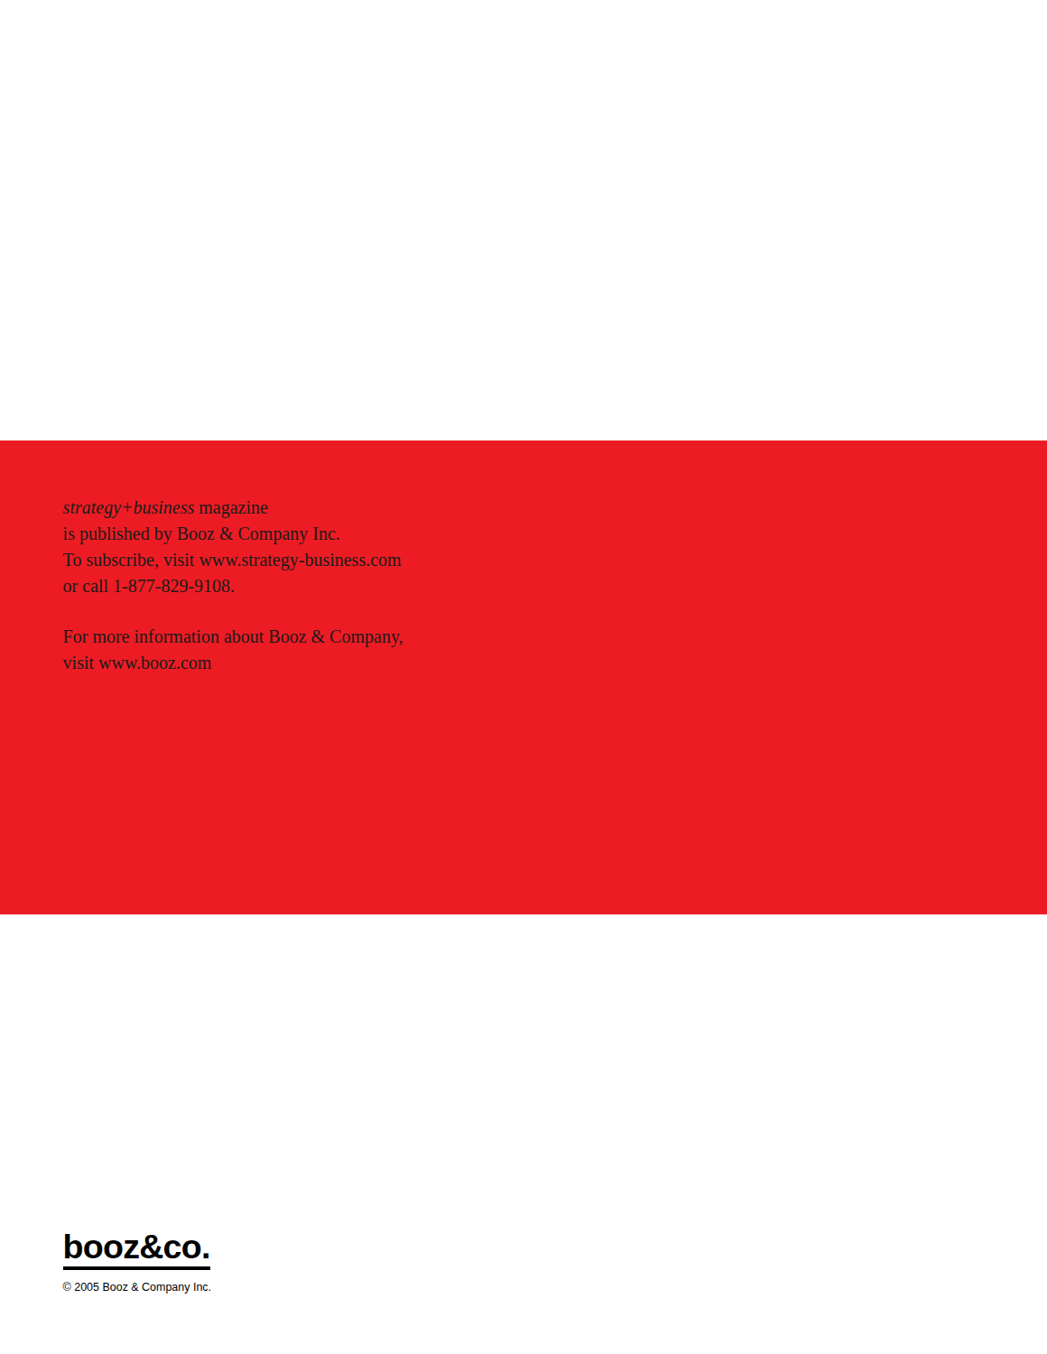strategy+business magazine
is published by Booz & Company Inc.
To subscribe, visit www.strategy-business.com
or call 1-877-829-9108.
For more information about Booz & Company,
visit www.booz.com
booz&co.
© 2005 Booz & Company Inc.